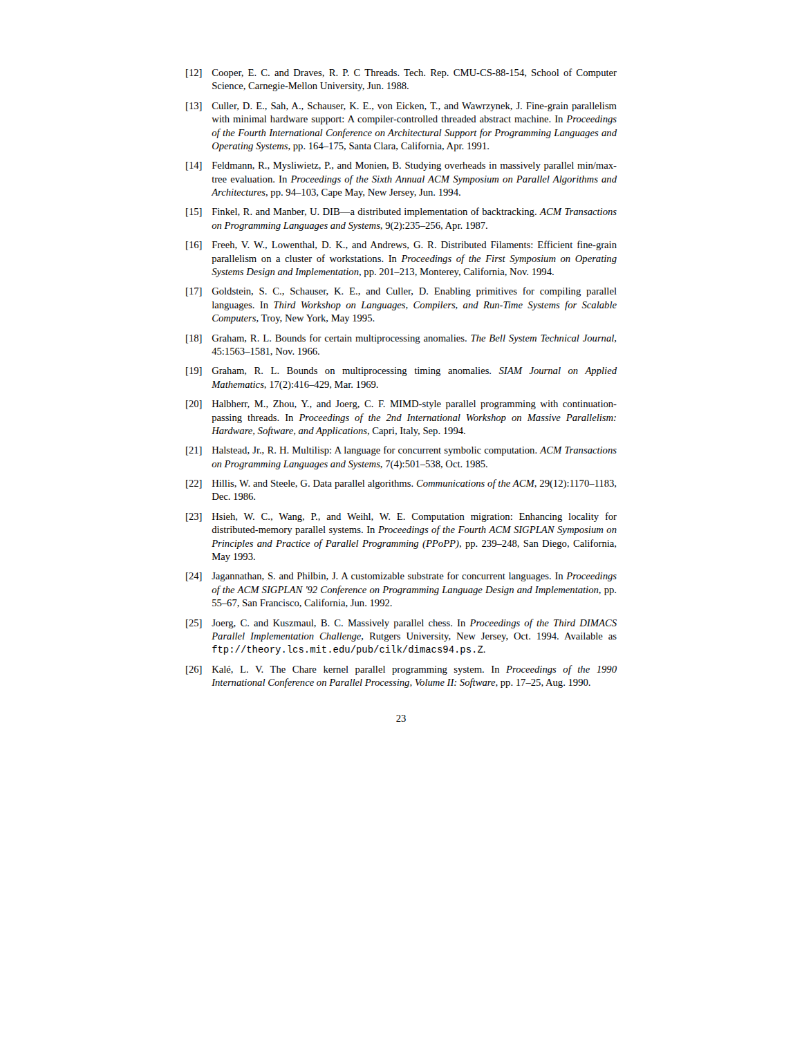[12] Cooper, E. C. and Draves, R. P. C Threads. Tech. Rep. CMU-CS-88-154, School of Computer Science, Carnegie-Mellon University, Jun. 1988.
[13] Culler, D. E., Sah, A., Schauser, K. E., von Eicken, T., and Wawrzynek, J. Fine-grain parallelism with minimal hardware support: A compiler-controlled threaded abstract machine. In Proceedings of the Fourth International Conference on Architectural Support for Programming Languages and Operating Systems, pp. 164–175, Santa Clara, California, Apr. 1991.
[14] Feldmann, R., Mysliwietz, P., and Monien, B. Studying overheads in massively parallel min/max-tree evaluation. In Proceedings of the Sixth Annual ACM Symposium on Parallel Algorithms and Architectures, pp. 94–103, Cape May, New Jersey, Jun. 1994.
[15] Finkel, R. and Manber, U. DIB—a distributed implementation of backtracking. ACM Transactions on Programming Languages and Systems, 9(2):235–256, Apr. 1987.
[16] Freeh, V. W., Lowenthal, D. K., and Andrews, G. R. Distributed Filaments: Efficient fine-grain parallelism on a cluster of workstations. In Proceedings of the First Symposium on Operating Systems Design and Implementation, pp. 201–213, Monterey, California, Nov. 1994.
[17] Goldstein, S. C., Schauser, K. E., and Culler, D. Enabling primitives for compiling parallel languages. In Third Workshop on Languages, Compilers, and Run-Time Systems for Scalable Computers, Troy, New York, May 1995.
[18] Graham, R. L. Bounds for certain multiprocessing anomalies. The Bell System Technical Journal, 45:1563–1581, Nov. 1966.
[19] Graham, R. L. Bounds on multiprocessing timing anomalies. SIAM Journal on Applied Mathematics, 17(2):416–429, Mar. 1969.
[20] Halbherr, M., Zhou, Y., and Joerg, C. F. MIMD-style parallel programming with continuation-passing threads. In Proceedings of the 2nd International Workshop on Massive Parallelism: Hardware, Software, and Applications, Capri, Italy, Sep. 1994.
[21] Halstead, Jr., R. H. Multilisp: A language for concurrent symbolic computation. ACM Transactions on Programming Languages and Systems, 7(4):501–538, Oct. 1985.
[22] Hillis, W. and Steele, G. Data parallel algorithms. Communications of the ACM, 29(12):1170–1183, Dec. 1986.
[23] Hsieh, W. C., Wang, P., and Weihl, W. E. Computation migration: Enhancing locality for distributed-memory parallel systems. In Proceedings of the Fourth ACM SIGPLAN Symposium on Principles and Practice of Parallel Programming (PPoPP), pp. 239–248, San Diego, California, May 1993.
[24] Jagannathan, S. and Philbin, J. A customizable substrate for concurrent languages. In Proceedings of the ACM SIGPLAN '92 Conference on Programming Language Design and Implementation, pp. 55–67, San Francisco, California, Jun. 1992.
[25] Joerg, C. and Kuszmaul, B. C. Massively parallel chess. In Proceedings of the Third DIMACS Parallel Implementation Challenge, Rutgers University, New Jersey, Oct. 1994. Available as ftp://theory.lcs.mit.edu/pub/cilk/dimacs94.ps.Z.
[26] Kalé, L. V. The Chare kernel parallel programming system. In Proceedings of the 1990 International Conference on Parallel Processing, Volume II: Software, pp. 17–25, Aug. 1990.
23